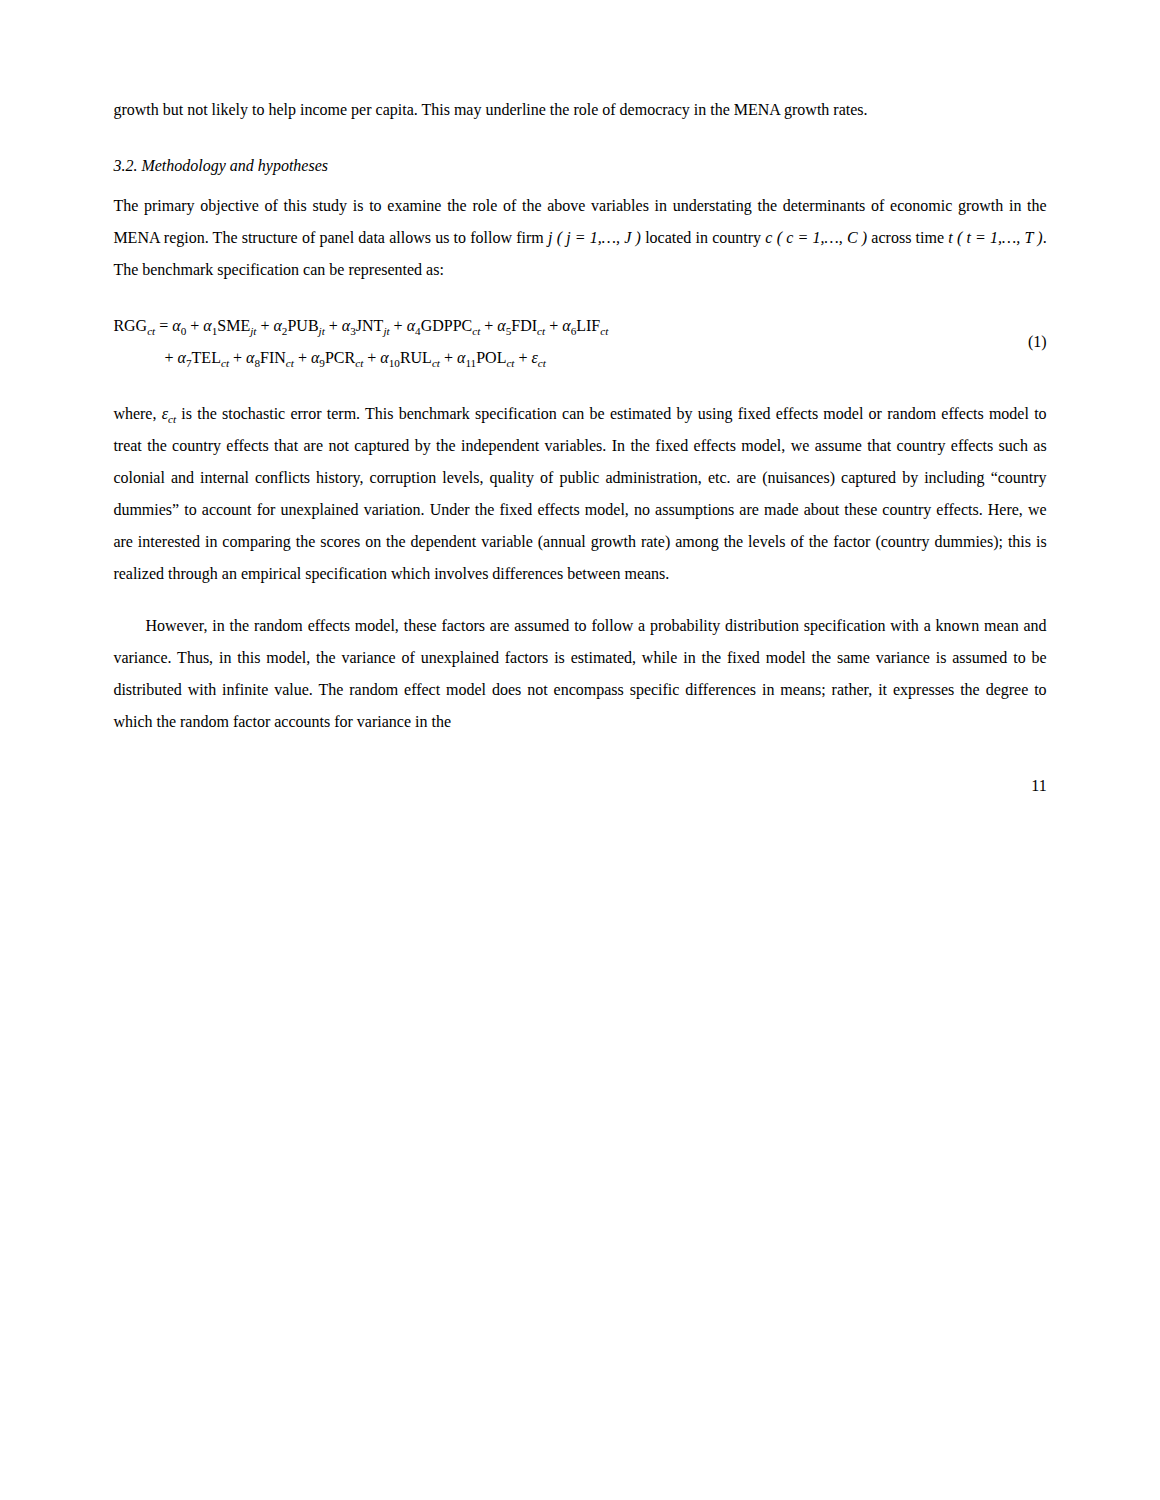growth but not likely to help income per capita. This may underline the role of democracy in the MENA growth rates.
3.2. Methodology and hypotheses
The primary objective of this study is to examine the role of the above variables in understating the determinants of economic growth in the MENA region. The structure of panel data allows us to follow firm j ( j = 1,…, J ) located in country c ( c = 1,…, C ) across time t ( t = 1,…, T ). The benchmark specification can be represented as:
RGGct = α0 + α1SMEjt + α2PUBjt + α3JNTjt + α4GDPPCct + α5FDIct + α6LIFct
+ α7TELct + α8FINct + α9PCRct + α10RULct + α11POLct + εct
(1)
where, εct is the stochastic error term. This benchmark specification can be estimated by using fixed effects model or random effects model to treat the country effects that are not captured by the independent variables. In the fixed effects model, we assume that country effects such as colonial and internal conflicts history, corruption levels, quality of public administration, etc. are (nuisances) captured by including “country dummies” to account for unexplained variation. Under the fixed effects model, no assumptions are made about these country effects. Here, we are interested in comparing the scores on the dependent variable (annual growth rate) among the levels of the factor (country dummies); this is realized through an empirical specification which involves differences between means.
However, in the random effects model, these factors are assumed to follow a probability distribution specification with a known mean and variance. Thus, in this model, the variance of unexplained factors is estimated, while in the fixed model the same variance is assumed to be distributed with infinite value. The random effect model does not encompass specific differences in means; rather, it expresses the degree to which the random factor accounts for variance in the
11